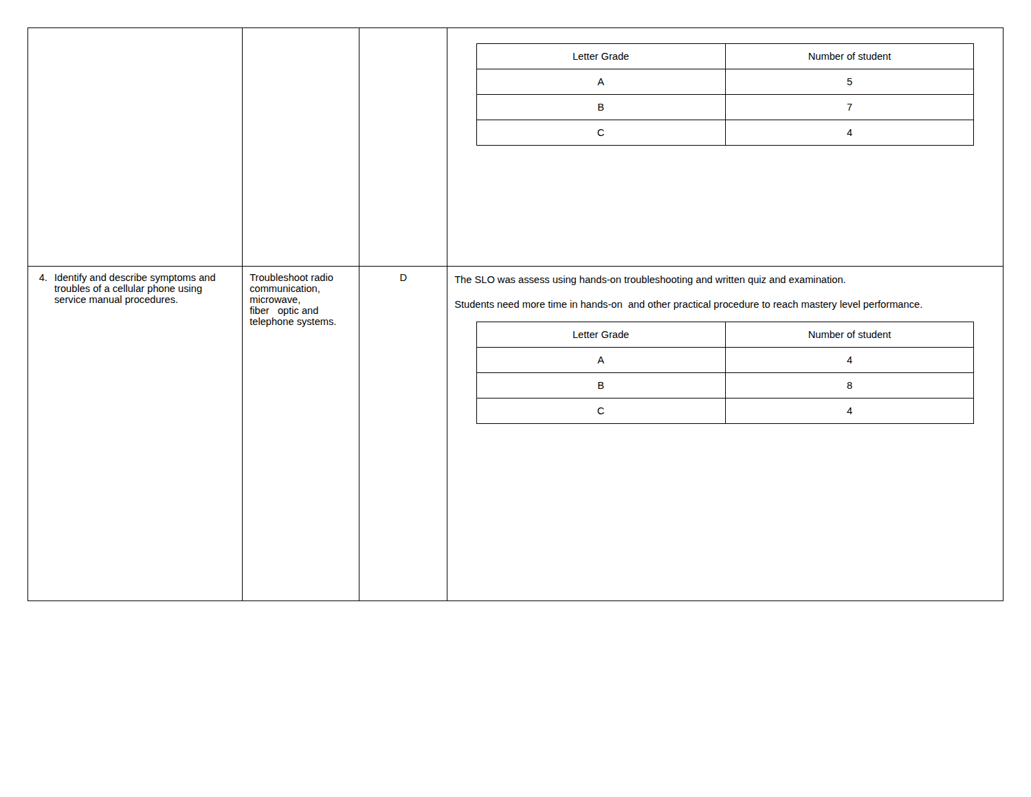| | | | / Letter Grade / Number of student / / A / 5 / / B / 7 / / C / 4 / |
| Identify and describe symptoms and troubles of a cellular phone using service manual procedures. | Troubleshoot radio communication, microwave, fiber optic and telephone systems. | D | The SLO was assess using hands-on troubleshooting and written quiz and examination. Students need more time in hands-on and other practical procedure to reach mastery level performance. / Letter Grade / Number of student / / A / 4 / / B / 8 / / C / 4 / |